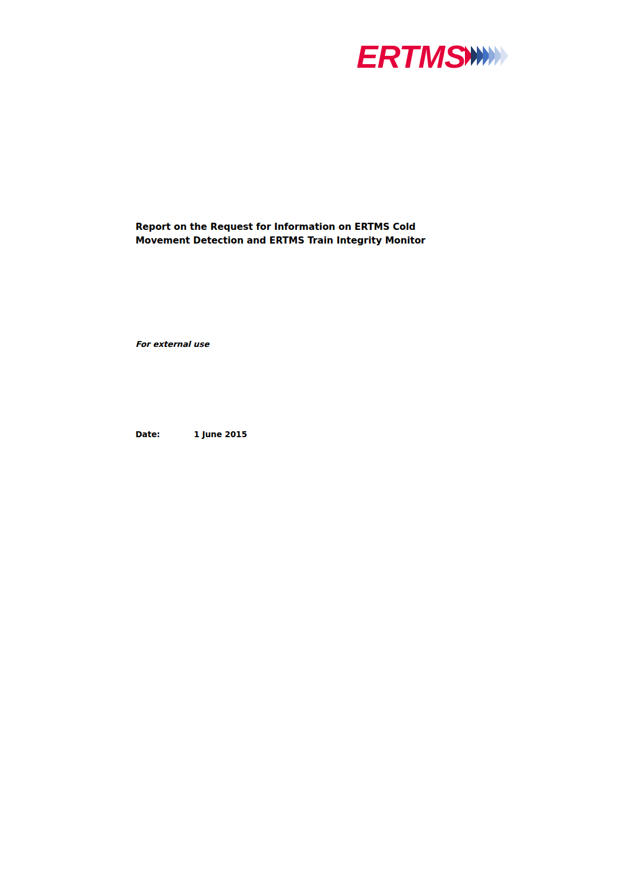ERTMS
Report on the Request for Information on ERTMS Cold Movement Detection and ERTMS Train Integrity Monitor
For external use
Date: 1 June 2015